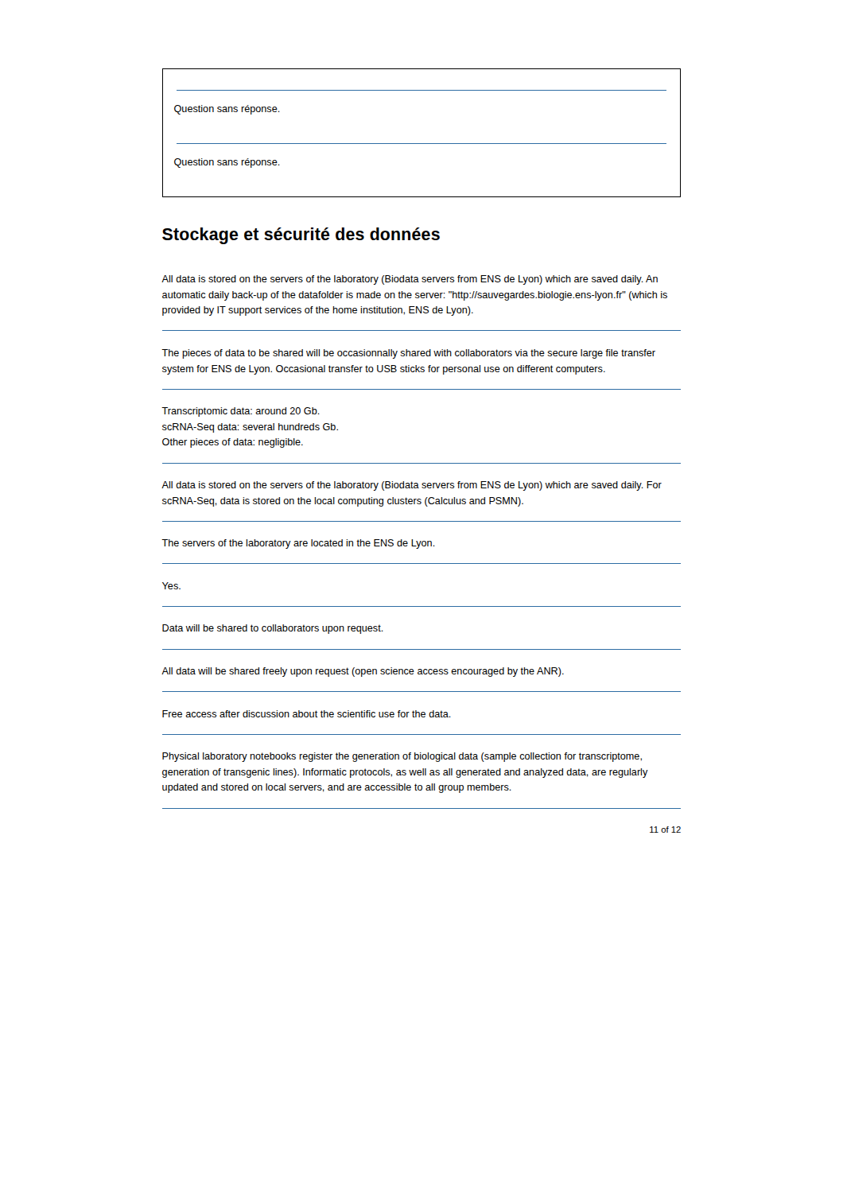Question sans réponse.
Question sans réponse.
Stockage et sécurité des données
All data is stored on the servers of the laboratory (Biodata servers from ENS de Lyon) which are saved daily. An automatic daily back-up of the datafolder is made on the server: "http://sauvegardes.biologie.ens-lyon.fr" (which is provided by IT support services of the home institution, ENS de Lyon).
The pieces of data to be shared will be occasionnally shared with collaborators via the secure large file transfer system for ENS de Lyon. Occasional transfer to USB sticks for personal use on different computers.
Transcriptomic data: around 20 Gb.
scRNA-Seq data: several hundreds Gb.
Other pieces of data: negligible.
All data is stored on the servers of the laboratory (Biodata servers from ENS de Lyon) which are saved daily. For scRNA-Seq, data is stored on the local computing clusters (Calculus and PSMN).
The servers of the laboratory are located in the ENS de Lyon.
Yes.
Data will be shared to collaborators upon request.
All data will be shared freely upon request (open science access encouraged by the ANR).
Free access after discussion about the scientific use for the data.
Physical laboratory notebooks register the generation of biological data (sample collection for transcriptome, generation of transgenic lines). Informatic protocols, as well as all generated and analyzed data, are regularly updated and stored on local servers, and are accessible to all group members.
11 of 12